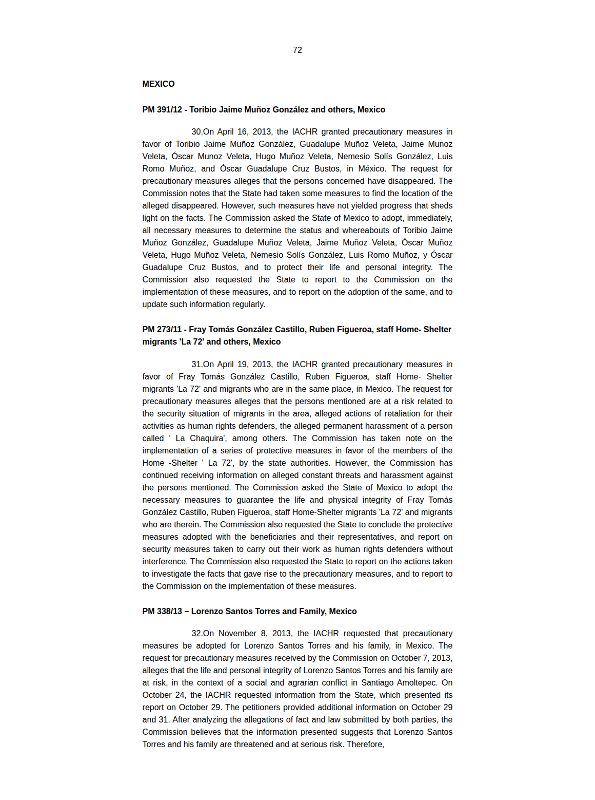72
MEXICO
PM 391/12 - Toribio Jaime Muñoz González and others, Mexico
30. On April 16, 2013, the IACHR granted precautionary measures in favor of Toribio Jaime Muñoz González, Guadalupe Muñoz Veleta, Jaime Munoz Veleta, Óscar Munoz Veleta, Hugo Muñoz Veleta, Nemesio Solís González, Luis Romo Muñoz, and Óscar Guadalupe Cruz Bustos, in México. The request for precautionary measures alleges that the persons concerned have disappeared. The Commission notes that the State had taken some measures to find the location of the alleged disappeared. However, such measures have not yielded progress that sheds light on the facts. The Commission asked the State of Mexico to adopt, immediately, all necessary measures to determine the status and whereabouts of Toribio Jaime Muñoz González, Guadalupe Muñoz Veleta, Jaime Muñoz Veleta, Óscar Muñoz Veleta, Hugo Muñoz Veleta, Nemesio Solís González, Luis Romo Muñoz, y Óscar Guadalupe Cruz Bustos, and to protect their life and personal integrity. The Commission also requested the State to report to the Commission on the implementation of these measures, and to report on the adoption of the same, and to update such information regularly.
PM 273/11 - Fray Tomás González Castillo, Ruben Figueroa, staff Home- Shelter migrants 'La 72' and others, Mexico
31. On April 19, 2013, the IACHR granted precautionary measures in favor of Fray Tomás González Castillo, Ruben Figueroa, staff Home- Shelter migrants 'La 72' and migrants who are in the same place, in Mexico. The request for precautionary measures alleges that the persons mentioned are at a risk related to the security situation of migrants in the area, alleged actions of retaliation for their activities as human rights defenders, the alleged permanent harassment of a person called ' La Chaquira', among others. The Commission has taken note on the implementation of a series of protective measures in favor of the members of the Home -Shelter ' La 72', by the state authorities. However, the Commission has continued receiving information on alleged constant threats and harassment against the persons mentioned. The Commission asked the State of Mexico to adopt the necessary measures to guarantee the life and physical integrity of Fray Tomás González Castillo, Ruben Figueroa, staff Home-Shelter migrants 'La 72' and migrants who are therein. The Commission also requested the State to conclude the protective measures adopted with the beneficiaries and their representatives, and report on security measures taken to carry out their work as human rights defenders without interference. The Commission also requested the State to report on the actions taken to investigate the facts that gave rise to the precautionary measures, and to report to the Commission on the implementation of these measures.
PM 338/13 – Lorenzo Santos Torres and Family, Mexico
32. On November 8, 2013, the IACHR requested that precautionary measures be adopted for Lorenzo Santos Torres and his family, in Mexico. The request for precautionary measures received by the Commission on October 7, 2013, alleges that the life and personal integrity of Lorenzo Santos Torres and his family are at risk, in the context of a social and agrarian conflict in Santiago Amoltepec. On October 24, the IACHR requested information from the State, which presented its report on October 29. The petitioners provided additional information on October 29 and 31. After analyzing the allegations of fact and law submitted by both parties, the Commission believes that the information presented suggests that Lorenzo Santos Torres and his family are threatened and at serious risk. Therefore,